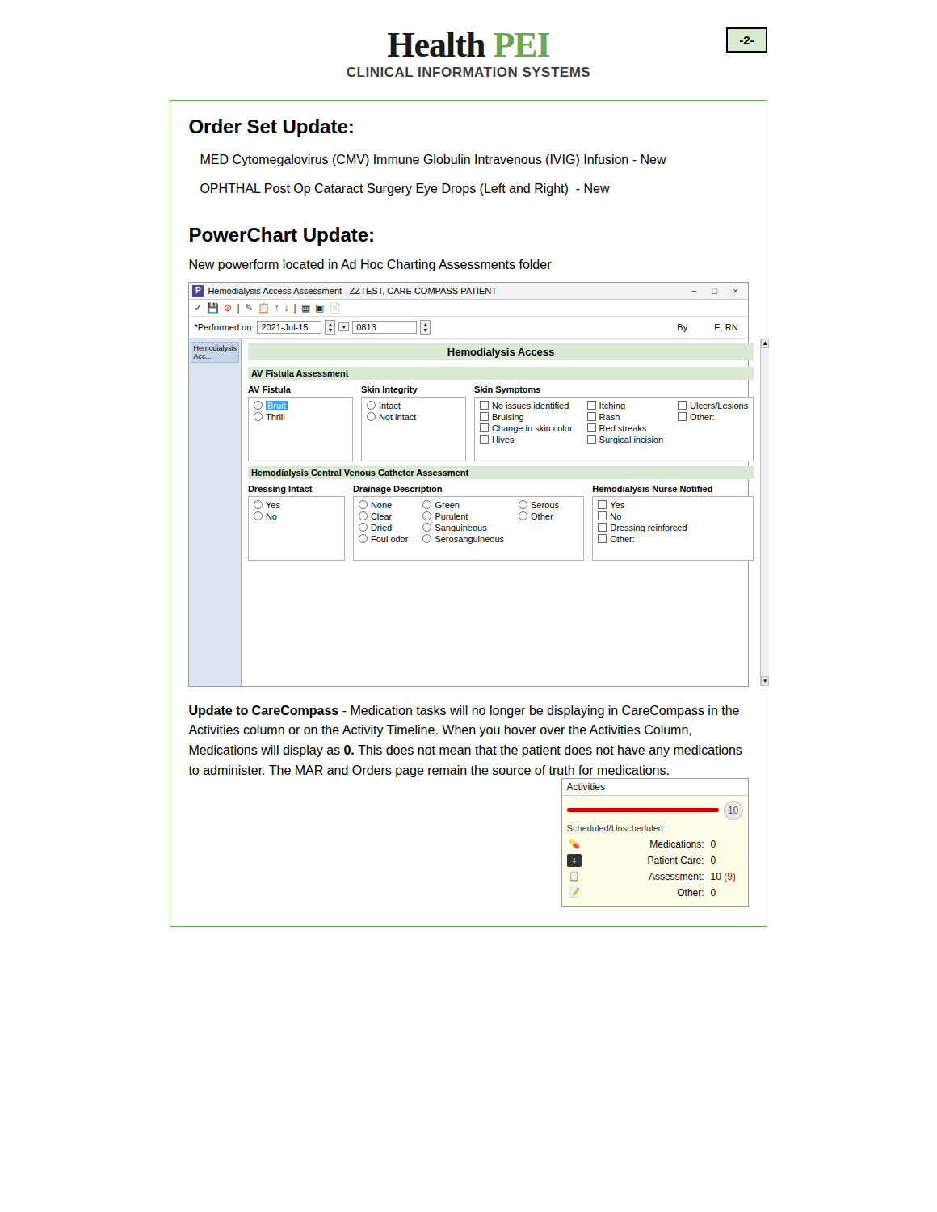-2-
Health PEI
CLINICAL INFORMATION SYSTEMS
Order Set Update:
MED Cytomegalovirus (CMV) Immune Globulin Intravenous (IVIG) Infusion - New
OPHTHAL Post Op Cataract Surgery Eye Drops (Left and Right) - New
PowerChart Update:
New powerform located in Ad Hoc Charting Assessments folder
P
Hemodialysis Access Assessment - ZZTEST, CARE COMPASS PATIENT
− □ ×
✓ 💾 ⊘ | ✎ 📋 ↑ ↓ | ▦ ▣ 📄
*Performed on: 2021-Jul-15 ▲
▼ ▼ 0813 ▲
▼ By: E, RN
Hemodialysis Acc...
Hemodialysis Access
AV Fistula Assessment
AV Fistula
Bruit
Thrill
Skin Integrity
Intact
Not intact
Skin Symptoms
No issues identified
Bruising
Change in skin color
Hives
Itching
Rash
Red streaks
Surgical incision
Ulcers/Lesions
Other:
Hemodialysis Central Venous Catheter Assessment
Dressing Intact
Yes
No
Drainage Description
None
Clear
Dried
Foul odor
Green
Purulent
Sanguineous
Serosanguineous
Serous
Other
Hemodialysis Nurse Notified
Yes
No
Dressing reinforced
Other:
▲
▼
Update to CareCompass - Medication tasks will no longer be displaying in CareCompass in the Activities column or on the Activity Timeline. When you hover over the Activities Column, Medications will display as 0. This does not mean that the patient does not have any medications to administer. The MAR and Orders page remain the source of truth for medications.
Activities
10
Scheduled/Unscheduled
💊 Medications: 0
+ Patient Care: 0
📋 Assessment: 10 (9)
📝 Other: 0